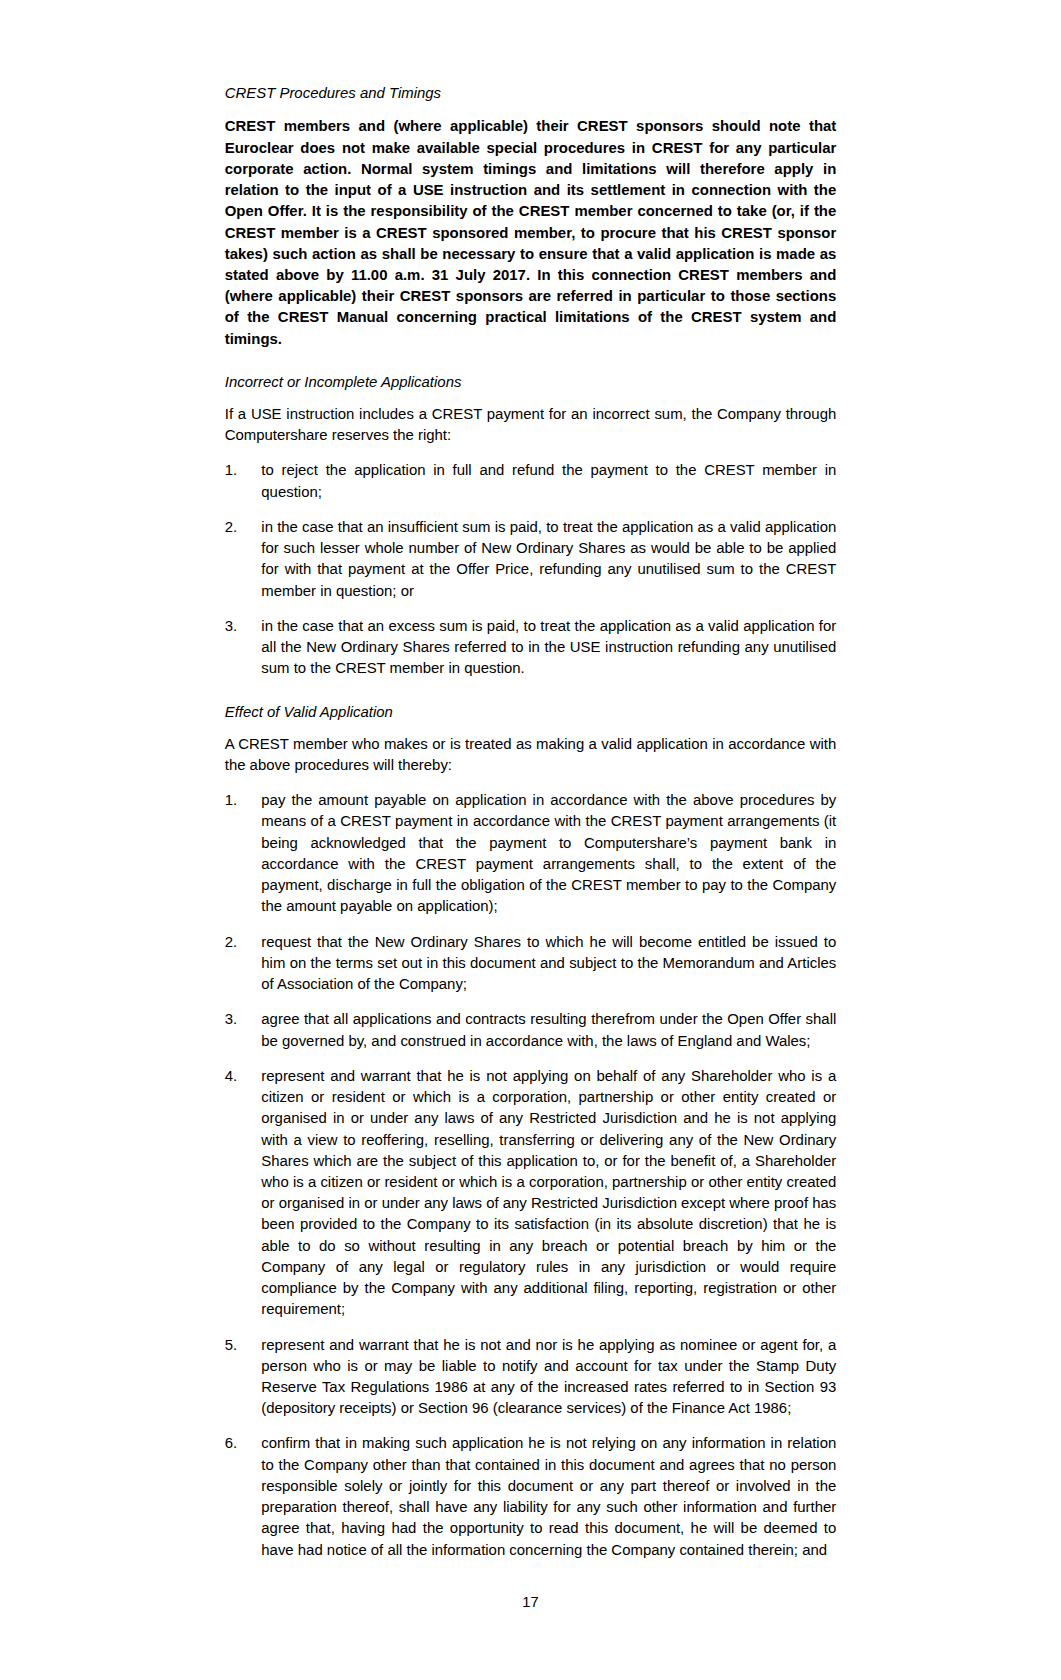CREST Procedures and Timings
CREST members and (where applicable) their CREST sponsors should note that Euroclear does not make available special procedures in CREST for any particular corporate action. Normal system timings and limitations will therefore apply in relation to the input of a USE instruction and its settlement in connection with the Open Offer. It is the responsibility of the CREST member concerned to take (or, if the CREST member is a CREST sponsored member, to procure that his CREST sponsor takes) such action as shall be necessary to ensure that a valid application is made as stated above by 11.00 a.m. 31 July 2017. In this connection CREST members and (where applicable) their CREST sponsors are referred in particular to those sections of the CREST Manual concerning practical limitations of the CREST system and timings.
Incorrect or Incomplete Applications
If a USE instruction includes a CREST payment for an incorrect sum, the Company through Computershare reserves the right:
to reject the application in full and refund the payment to the CREST member in question;
in the case that an insufficient sum is paid, to treat the application as a valid application for such lesser whole number of New Ordinary Shares as would be able to be applied for with that payment at the Offer Price, refunding any unutilised sum to the CREST member in question; or
in the case that an excess sum is paid, to treat the application as a valid application for all the New Ordinary Shares referred to in the USE instruction refunding any unutilised sum to the CREST member in question.
Effect of Valid Application
A CREST member who makes or is treated as making a valid application in accordance with the above procedures will thereby:
pay the amount payable on application in accordance with the above procedures by means of a CREST payment in accordance with the CREST payment arrangements (it being acknowledged that the payment to Computershare’s payment bank in accordance with the CREST payment arrangements shall, to the extent of the payment, discharge in full the obligation of the CREST member to pay to the Company the amount payable on application);
request that the New Ordinary Shares to which he will become entitled be issued to him on the terms set out in this document and subject to the Memorandum and Articles of Association of the Company;
agree that all applications and contracts resulting therefrom under the Open Offer shall be governed by, and construed in accordance with, the laws of England and Wales;
represent and warrant that he is not applying on behalf of any Shareholder who is a citizen or resident or which is a corporation, partnership or other entity created or organised in or under any laws of any Restricted Jurisdiction and he is not applying with a view to reoffering, reselling, transferring or delivering any of the New Ordinary Shares which are the subject of this application to, or for the benefit of, a Shareholder who is a citizen or resident or which is a corporation, partnership or other entity created or organised in or under any laws of any Restricted Jurisdiction except where proof has been provided to the Company to its satisfaction (in its absolute discretion) that he is able to do so without resulting in any breach or potential breach by him or the Company of any legal or regulatory rules in any jurisdiction or would require compliance by the Company with any additional filing, reporting, registration or other requirement;
represent and warrant that he is not and nor is he applying as nominee or agent for, a person who is or may be liable to notify and account for tax under the Stamp Duty Reserve Tax Regulations 1986 at any of the increased rates referred to in Section 93 (depository receipts) or Section 96 (clearance services) of the Finance Act 1986;
confirm that in making such application he is not relying on any information in relation to the Company other than that contained in this document and agrees that no person responsible solely or jointly for this document or any part thereof or involved in the preparation thereof, shall have any liability for any such other information and further agree that, having had the opportunity to read this document, he will be deemed to have had notice of all the information concerning the Company contained therein; and
17